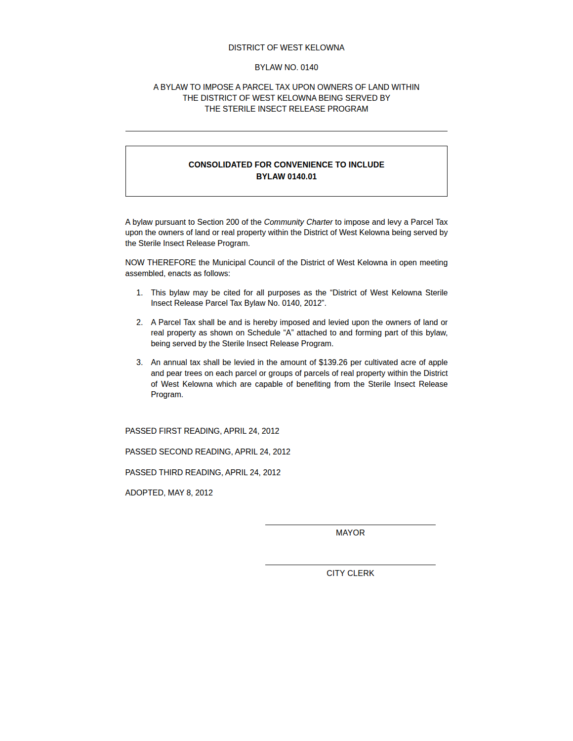DISTRICT OF WEST KELOWNA
BYLAW NO. 0140
A BYLAW TO IMPOSE A PARCEL TAX UPON OWNERS OF LAND WITHIN
THE DISTRICT OF WEST KELOWNA BEING SERVED BY
THE STERILE INSECT RELEASE PROGRAM
CONSOLIDATED FOR CONVENIENCE TO INCLUDE
BYLAW 0140.01
A bylaw pursuant to Section 200 of the Community Charter to impose and levy a Parcel Tax upon the owners of land or real property within the District of West Kelowna being served by the Sterile Insect Release Program.
NOW THEREFORE the Municipal Council of the District of West Kelowna in open meeting assembled, enacts as follows:
This bylaw may be cited for all purposes as the “District of West Kelowna Sterile Insect Release Parcel Tax Bylaw No. 0140, 2012”.
A Parcel Tax shall be and is hereby imposed and levied upon the owners of land or real property as shown on Schedule “A” attached to and forming part of this bylaw, being served by the Sterile Insect Release Program.
An annual tax shall be levied in the amount of $139.26 per cultivated acre of apple and pear trees on each parcel or groups of parcels of real property within the District of West Kelowna which are capable of benefiting from the Sterile Insect Release Program.
PASSED FIRST READING, APRIL 24, 2012
PASSED SECOND READING, APRIL 24, 2012
PASSED THIRD READING, APRIL 24, 2012
ADOPTED, MAY 8, 2012
MAYOR
CITY CLERK